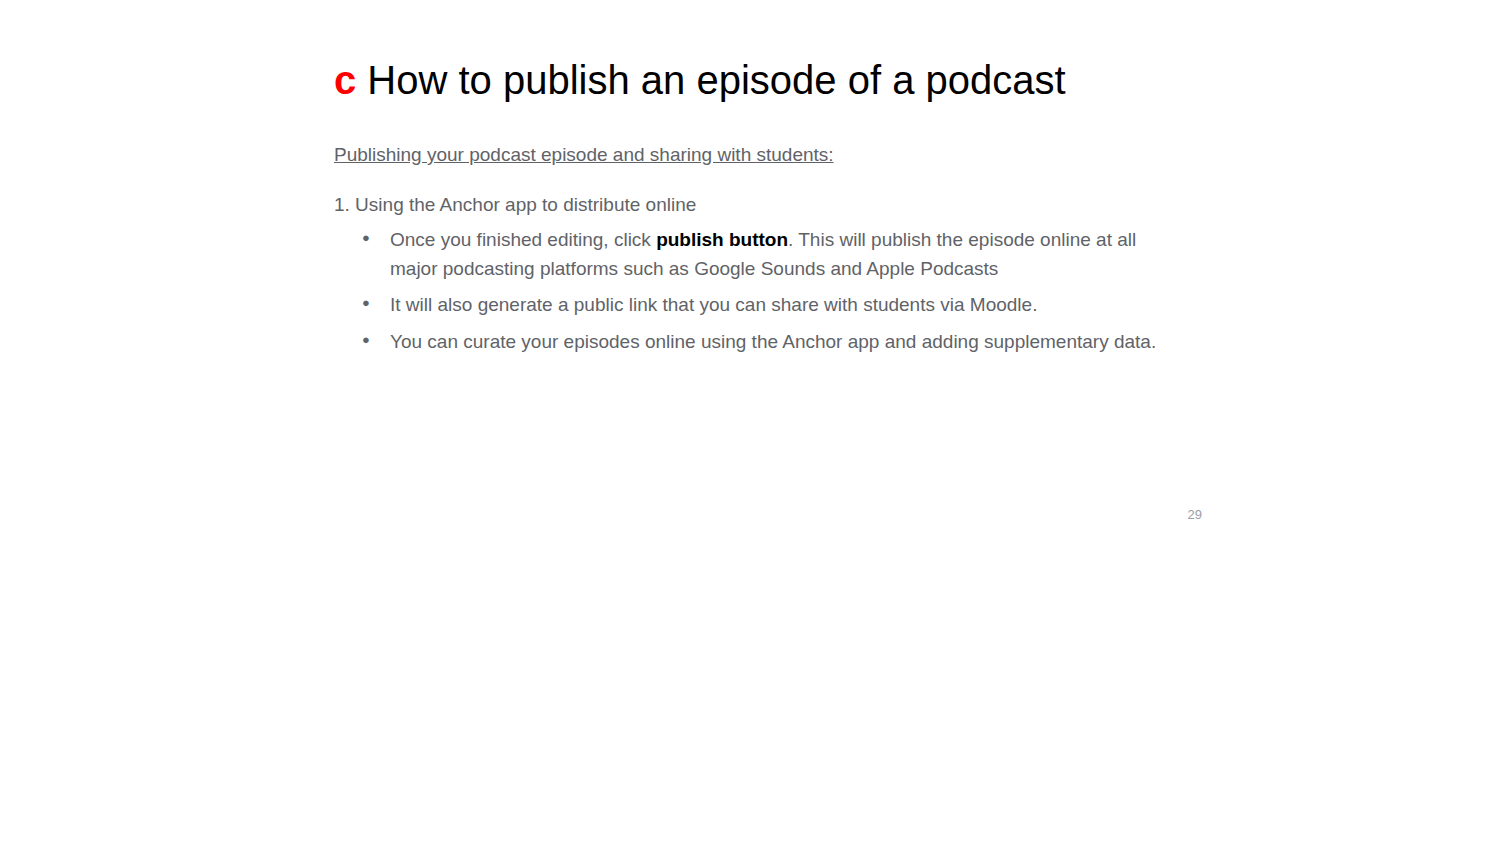c How to publish an episode of a podcast
Publishing your podcast episode and sharing with students:
1. Using the Anchor app to distribute online
Once you finished editing, click publish button. This will publish the episode online at all major podcasting platforms such as Google Sounds and Apple Podcasts
It will also generate a public link that you can share with students via Moodle.
You can curate your episodes online using the Anchor app and adding supplementary data.
29